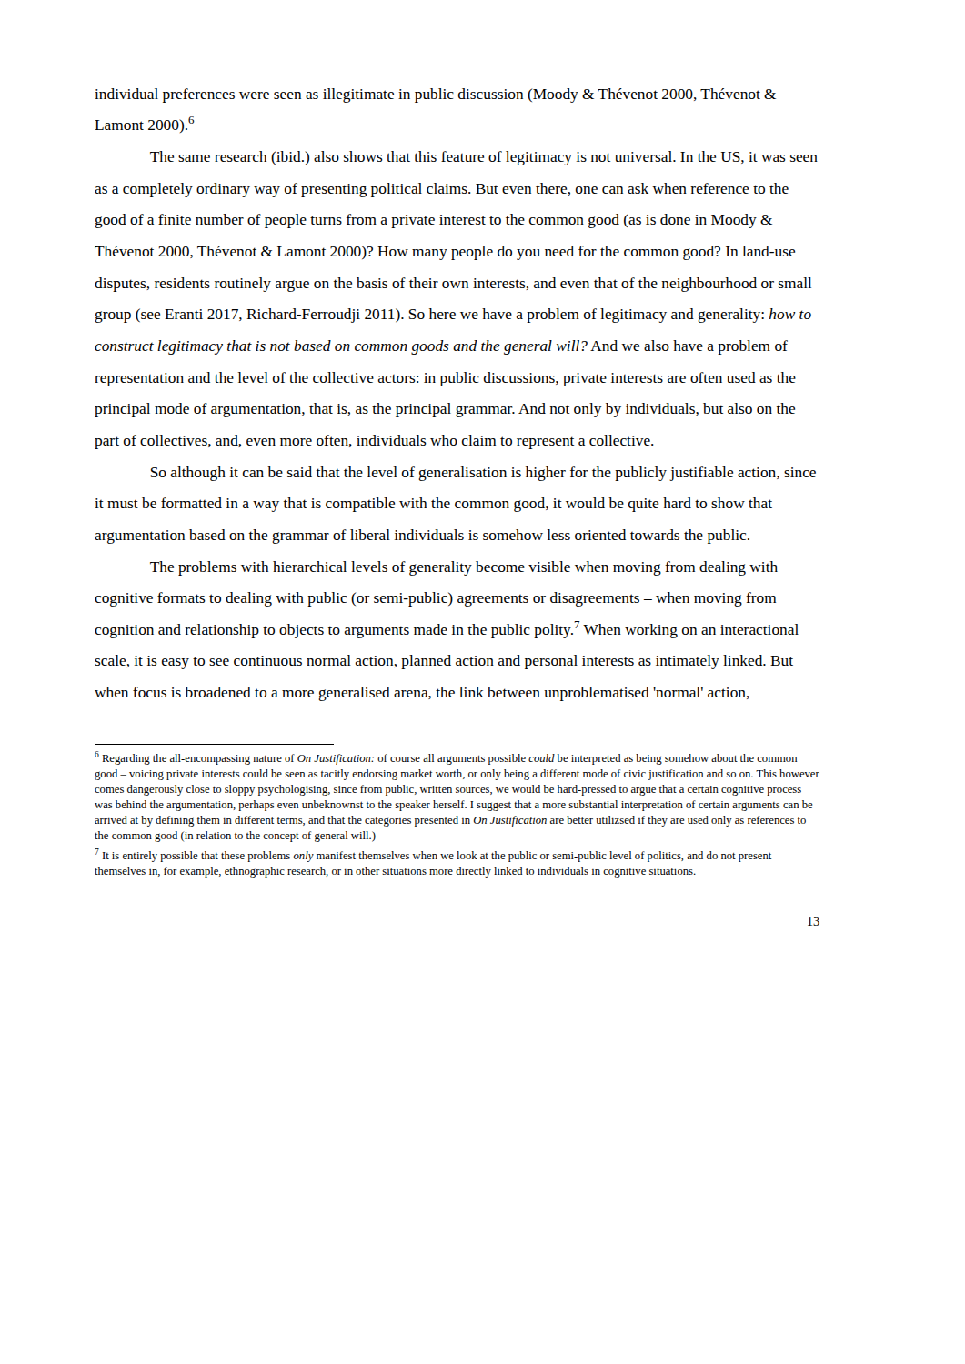individual preferences were seen as illegitimate in public discussion (Moody & Thévenot 2000, Thévenot & Lamont 2000).6
The same research (ibid.) also shows that this feature of legitimacy is not universal. In the US, it was seen as a completely ordinary way of presenting political claims. But even there, one can ask when reference to the good of a finite number of people turns from a private interest to the common good (as is done in Moody & Thévenot 2000, Thévenot & Lamont 2000)? How many people do you need for the common good? In land-use disputes, residents routinely argue on the basis of their own interests, and even that of the neighbourhood or small group (see Eranti 2017, Richard-Ferroudji 2011). So here we have a problem of legitimacy and generality: how to construct legitimacy that is not based on common goods and the general will? And we also have a problem of representation and the level of the collective actors: in public discussions, private interests are often used as the principal mode of argumentation, that is, as the principal grammar. And not only by individuals, but also on the part of collectives, and, even more often, individuals who claim to represent a collective.
So although it can be said that the level of generalisation is higher for the publicly justifiable action, since it must be formatted in a way that is compatible with the common good, it would be quite hard to show that argumentation based on the grammar of liberal individuals is somehow less oriented towards the public.
The problems with hierarchical levels of generality become visible when moving from dealing with cognitive formats to dealing with public (or semi-public) agreements or disagreements – when moving from cognition and relationship to objects to arguments made in the public polity.7 When working on an interactional scale, it is easy to see continuous normal action, planned action and personal interests as intimately linked. But when focus is broadened to a more generalised arena, the link between unproblematised 'normal' action,
6 Regarding the all-encompassing nature of On Justification: of course all arguments possible could be interpreted as being somehow about the common good – voicing private interests could be seen as tacitly endorsing market worth, or only being a different mode of civic justification and so on. This however comes dangerously close to sloppy psychologising, since from public, written sources, we would be hard-pressed to argue that a certain cognitive process was behind the argumentation, perhaps even unbeknownst to the speaker herself. I suggest that a more substantial interpretation of certain arguments can be arrived at by defining them in different terms, and that the categories presented in On Justification are better utilizsed if they are used only as references to the common good (in relation to the concept of general will.)
7 It is entirely possible that these problems only manifest themselves when we look at the public or semi-public level of politics, and do not present themselves in, for example, ethnographic research, or in other situations more directly linked to individuals in cognitive situations.
13